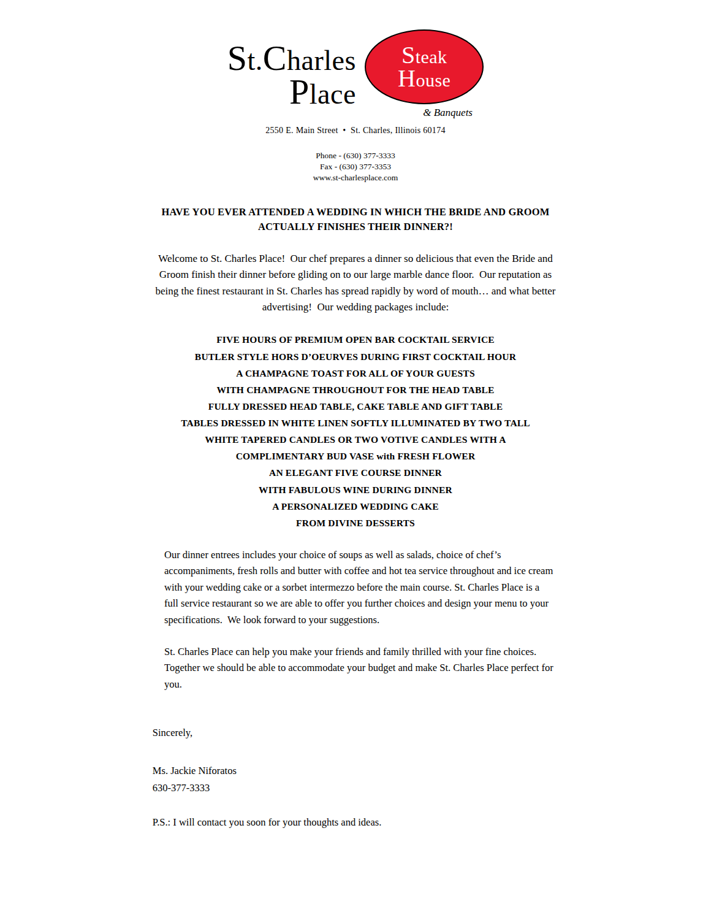St.Charles Place
Steak House
& Banquets
2550 E. Main Street • St. Charles, Illinois 60174
Phone - (630) 377-3333
Fax - (630) 377-3353
www.st-charlesplace.com
Have you ever attended a wedding in which the bride and groom
actually finishes their dinner?!
Welcome to St. Charles Place! Our chef prepares a dinner so delicious that even the Bride and Groom finish their dinner before gliding on to our large marble dance floor. Our reputation as being the finest restaurant in St. Charles has spread rapidly by word of mouth… and what better advertising! Our wedding packages include:
Five hours of premium open bar cocktail service
Butler style hors d’oeurves during first cocktail hour
A champagne toast for all of your guests
with champagne throughout for the head table
Fully dressed head table, cake table and gift table
Tables dressed in white linen softly illuminated by two tall
white tapered candles or two votive candles with a
complimentary bud vase with fresh flower
An elegant five course dinner
with fabulous wine during dinner
A personalized wedding cake
from Divine Desserts
Our dinner entrees includes your choice of soups as well as salads, choice of chef’s accompaniments, fresh rolls and butter with coffee and hot tea service throughout and ice cream with your wedding cake or a sorbet intermezzo before the main course. St. Charles Place is a full service restaurant so we are able to offer you further choices and design your menu to your specifications. We look forward to your suggestions.
St. Charles Place can help you make your friends and family thrilled with your fine choices. Together we should be able to accommodate your budget and make St. Charles Place perfect for you.
Sincerely,
Ms. Jackie Niforatos
630-377-3333
P.S.: I will contact you soon for your thoughts and ideas.